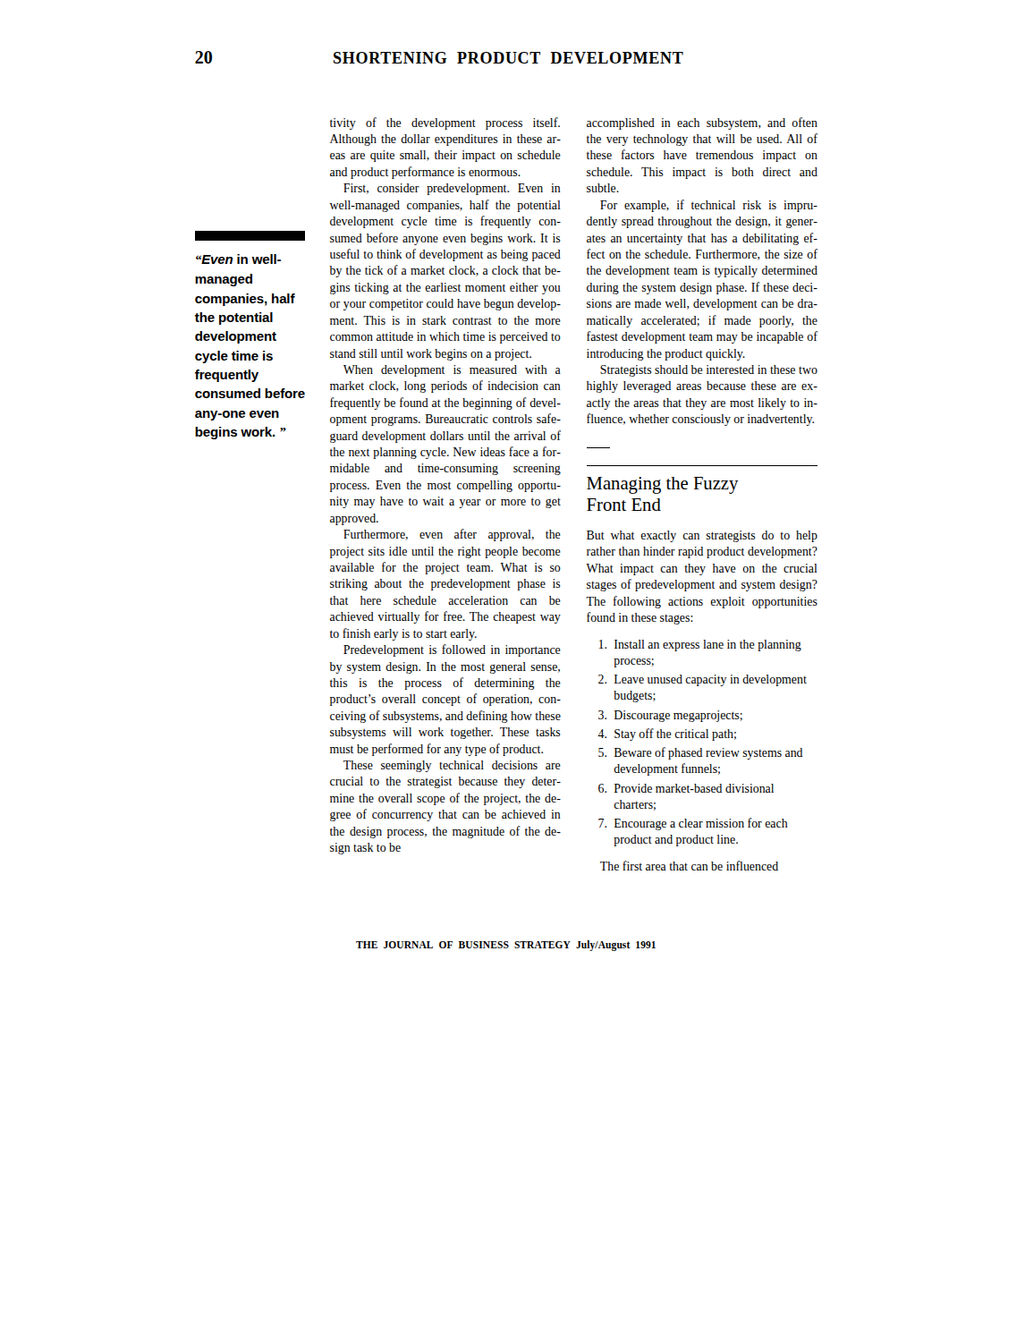20
SHORTENING PRODUCT DEVELOPMENT
“Even in well-managed companies, half the potential development cycle time is frequently consumed before any‑one even begins work. ”
tivity of the development process itself. Although the dollar expenditures in these areas are quite small, their impact on schedule and product performance is enormous.
First, consider predevelopment. Even in well-managed companies, half the potential development cycle time is frequently consumed before anyone even begins work. It is useful to think of development as being paced by the tick of a market clock, a clock that begins ticking at the earliest moment either you or your competitor could have begun development. This is in stark contrast to the more common attitude in which time is perceived to stand still until work begins on a project.
When development is measured with a market clock, long periods of indecision can frequently be found at the beginning of development programs. Bureaucratic controls safeguard development dollars until the arrival of the next planning cycle. New ideas face a formidable and time-consuming screening process. Even the most compelling opportunity may have to wait a year or more to get approved.
Furthermore, even after approval, the project sits idle until the right people become available for the project team. What is so striking about the predevelopment phase is that here schedule acceleration can be achieved virtually for free. The cheapest way to finish early is to start early.
Predevelopment is followed in importance by system design. In the most general sense, this is the process of determining the product’s overall concept of operation, conceiving of subsystems, and defining how these subsystems will work together. These tasks must be performed for any type of product.
These seemingly technical decisions are crucial to the strategist because they determine the overall scope of the project, the degree of concurrency that can be achieved in the design process, the magnitude of the design task to be
accomplished in each subsystem, and often the very technology that will be used. All of these factors have tremendous impact on schedule. This impact is both direct and subtle.
For example, if technical risk is imprudently spread throughout the design, it generates an uncertainty that has a debilitating effect on the schedule. Furthermore, the size of the development team is typically determined during the system design phase. If these decisions are made well, development can be dramatically accelerated; if made poorly, the fastest development team may be incapable of introducing the product quickly.
Strategists should be interested in these two highly leveraged areas because these are exactly the areas that they are most likely to influence, whether consciously or inadvertently.
Managing the Fuzzy
Front End
But what exactly can strategists do to help rather than hinder rapid product development? What impact can they have on the crucial stages of predevelopment and system design? The following actions exploit opportunities found in these stages:
Install an express lane in the planning process;
Leave unused capacity in development budgets;
Discourage megaprojects;
Stay off the critical path;
Beware of phased review systems and development funnels;
Provide market-based divisional charters;
Encourage a clear mission for each product and product line.
The first area that can be influenced
THE JOURNAL OF BUSINESS STRATEGY July/August 1991